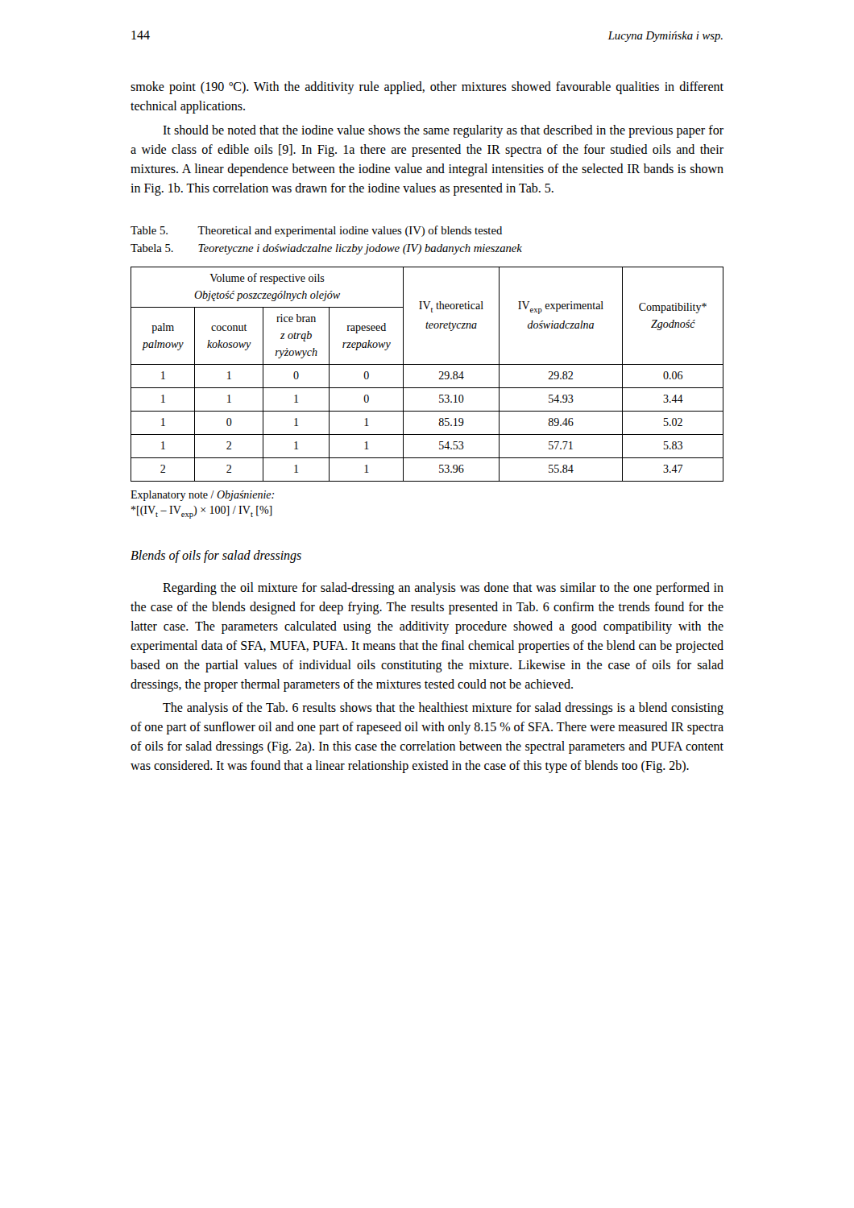144 Lucyna Dymińska i wsp.
smoke point (190 ºC). With the additivity rule applied, other mixtures showed favourable qualities in different technical applications.
It should be noted that the iodine value shows the same regularity as that described in the previous paper for a wide class of edible oils [9]. In Fig. 1a there are presented the IR spectra of the four studied oils and their mixtures. A linear dependence between the iodine value and integral intensities of the selected IR bands is shown in Fig. 1b. This correlation was drawn for the iodine values as presented in Tab. 5.
Table 5. Theoretical and experimental iodine values (IV) of blends tested
Tabela 5. Teoretyczne i doświadczalne liczby jodowe (IV) badanych mieszanek
| Volume of respective oils Objętość poszczególnych olejów | IV t theoretical teoretyczna | IV exp experimental doświadczalna | Compatibility* Zgodność |
| --- | --- | --- | --- |
| palm palmowy | coconut kokosowy | rice bran z otrąb ryżowych | rapeseed rzepakowy |
| 1 | 1 | 0 | 0 | 29.84 | 29.82 | 0.06 |
| 1 | 1 | 1 | 0 | 53.10 | 54.93 | 3.44 |
| 1 | 0 | 1 | 1 | 85.19 | 89.46 | 5.02 |
| 1 | 2 | 1 | 1 | 54.53 | 57.71 | 5.83 |
| 2 | 2 | 1 | 1 | 53.96 | 55.84 | 3.47 |
Explanatory note / Objaśnienie:
*[(IVt – IVexp) × 100] / IVt [%]
Blends of oils for salad dressings
Regarding the oil mixture for salad-dressing an analysis was done that was similar to the one performed in the case of the blends designed for deep frying. The results presented in Tab. 6 confirm the trends found for the latter case. The parameters calculated using the additivity procedure showed a good compatibility with the experimental data of SFA, MUFA, PUFA. It means that the final chemical properties of the blend can be projected based on the partial values of individual oils constituting the mixture. Likewise in the case of oils for salad dressings, the proper thermal parameters of the mixtures tested could not be achieved.
The analysis of the Tab. 6 results shows that the healthiest mixture for salad dressings is a blend consisting of one part of sunflower oil and one part of rapeseed oil with only 8.15 % of SFA. There were measured IR spectra of oils for salad dressings (Fig. 2a). In this case the correlation between the spectral parameters and PUFA content was considered. It was found that a linear relationship existed in the case of this type of blends too (Fig. 2b).